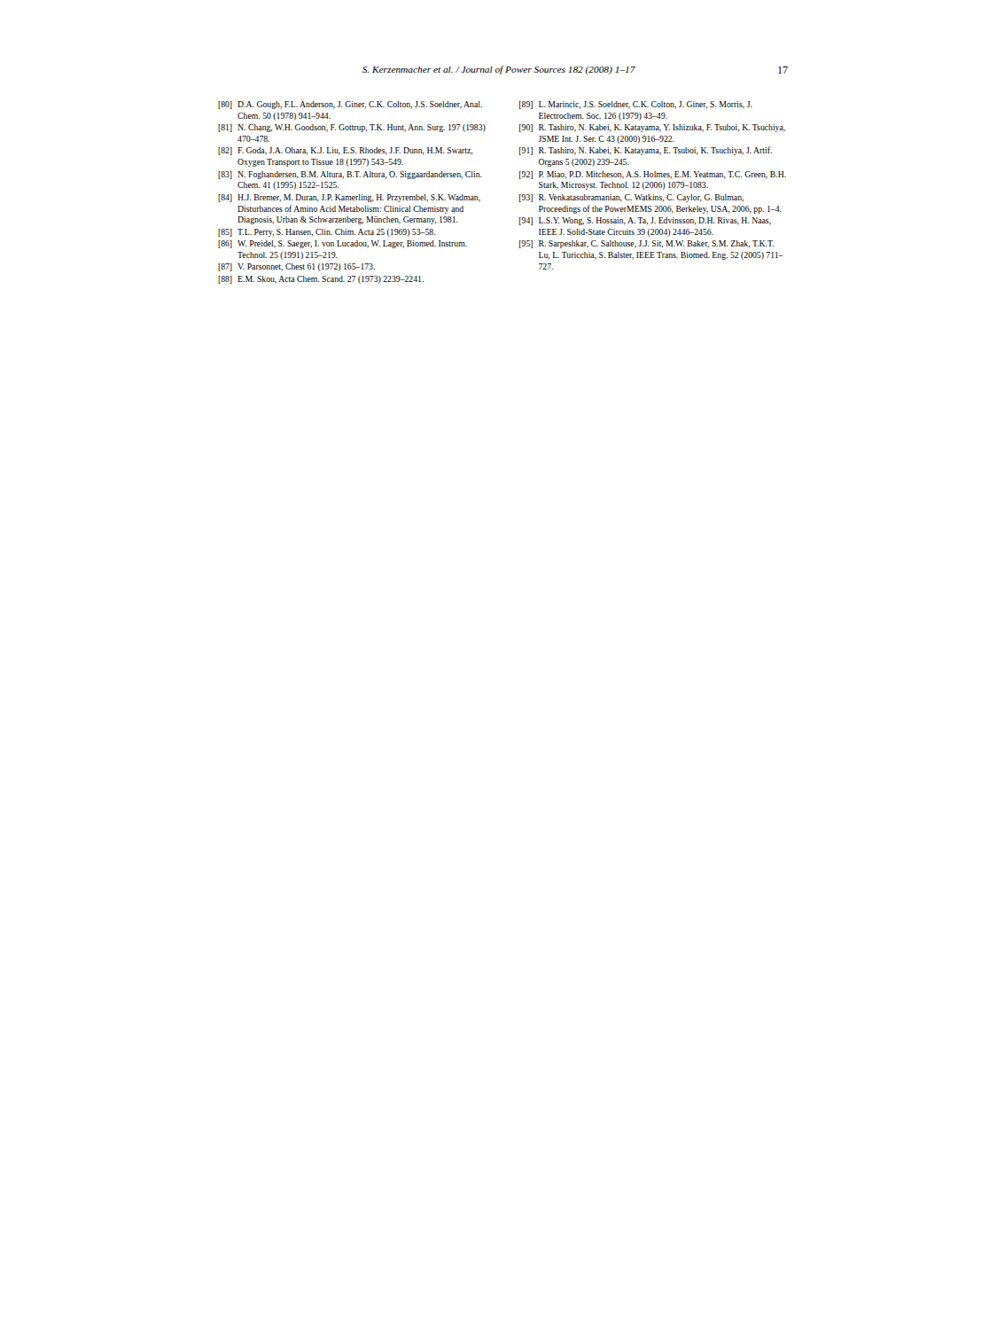S. Kerzenmacher et al. / Journal of Power Sources 182 (2008) 1–17 17
[80] D.A. Gough, F.L. Anderson, J. Giner, C.K. Colton, J.S. Soeldner, Anal. Chem. 50 (1978) 941–944.
[81] N. Chang, W.H. Goodson, F. Gottrup, T.K. Hunt, Ann. Surg. 197 (1983) 470–478.
[82] F. Goda, J.A. Ohara, K.J. Liu, E.S. Rhodes, J.F. Dunn, H.M. Swartz, Oxygen Transport to Tissue 18 (1997) 543–549.
[83] N. Foghandersen, B.M. Altura, B.T. Altura, O. Siggaardandersen, Clin. Chem. 41 (1995) 1522–1525.
[84] H.J. Bremer, M. Duran, J.P. Kamerling, H. Przyrembel, S.K. Wadman, Disturbances of Amino Acid Metabolism: Clinical Chemistry and Diagnosis, Urban & Schwarzenberg, München, Germany, 1981.
[85] T.L. Perry, S. Hansen, Clin. Chim. Acta 25 (1969) 53–58.
[86] W. Preidel, S. Saeger, I. von Lucadou, W. Lager, Biomed. Instrum. Technol. 25 (1991) 215–219.
[87] V. Parsonnet, Chest 61 (1972) 165–173.
[88] E.M. Skou, Acta Chem. Scand. 27 (1973) 2239–2241.
[89] L. Marincic, J.S. Soeldner, C.K. Colton, J. Giner, S. Morris, J. Electrochem. Soc. 126 (1979) 43–49.
[90] R. Tashiro, N. Kabei, K. Katayama, Y. Ishizuka, F. Tsuboi, K. Tsuchiya, JSME Int. J. Ser. C 43 (2000) 916–922.
[91] R. Tashiro, N. Kabei, K. Katayama, E. Tsuboi, K. Tsuchiya, J. Artif. Organs 5 (2002) 239–245.
[92] P. Miao, P.D. Mitcheson, A.S. Holmes, E.M. Yeatman, T.C. Green, B.H. Stark, Microsyst. Technol. 12 (2006) 1079–1083.
[93] R. Venkatasubramanian, C. Watkins, C. Caylor, G. Bulman, Proceedings of the PowerMEMS 2006, Berkeley, USA, 2006, pp. 1–4.
[94] L.S.Y. Wong, S. Hossain, A. Ta, J. Edvinsson, D.H. Rivas, H. Naas, IEEE J. Solid-State Circuits 39 (2004) 2446–2456.
[95] R. Sarpeshkar, C. Salthouse, J.J. Sit, M.W. Baker, S.M. Zhak, T.K.T. Lu, L. Turicchia, S. Balster, IEEE Trans. Biomed. Eng. 52 (2005) 711–727.